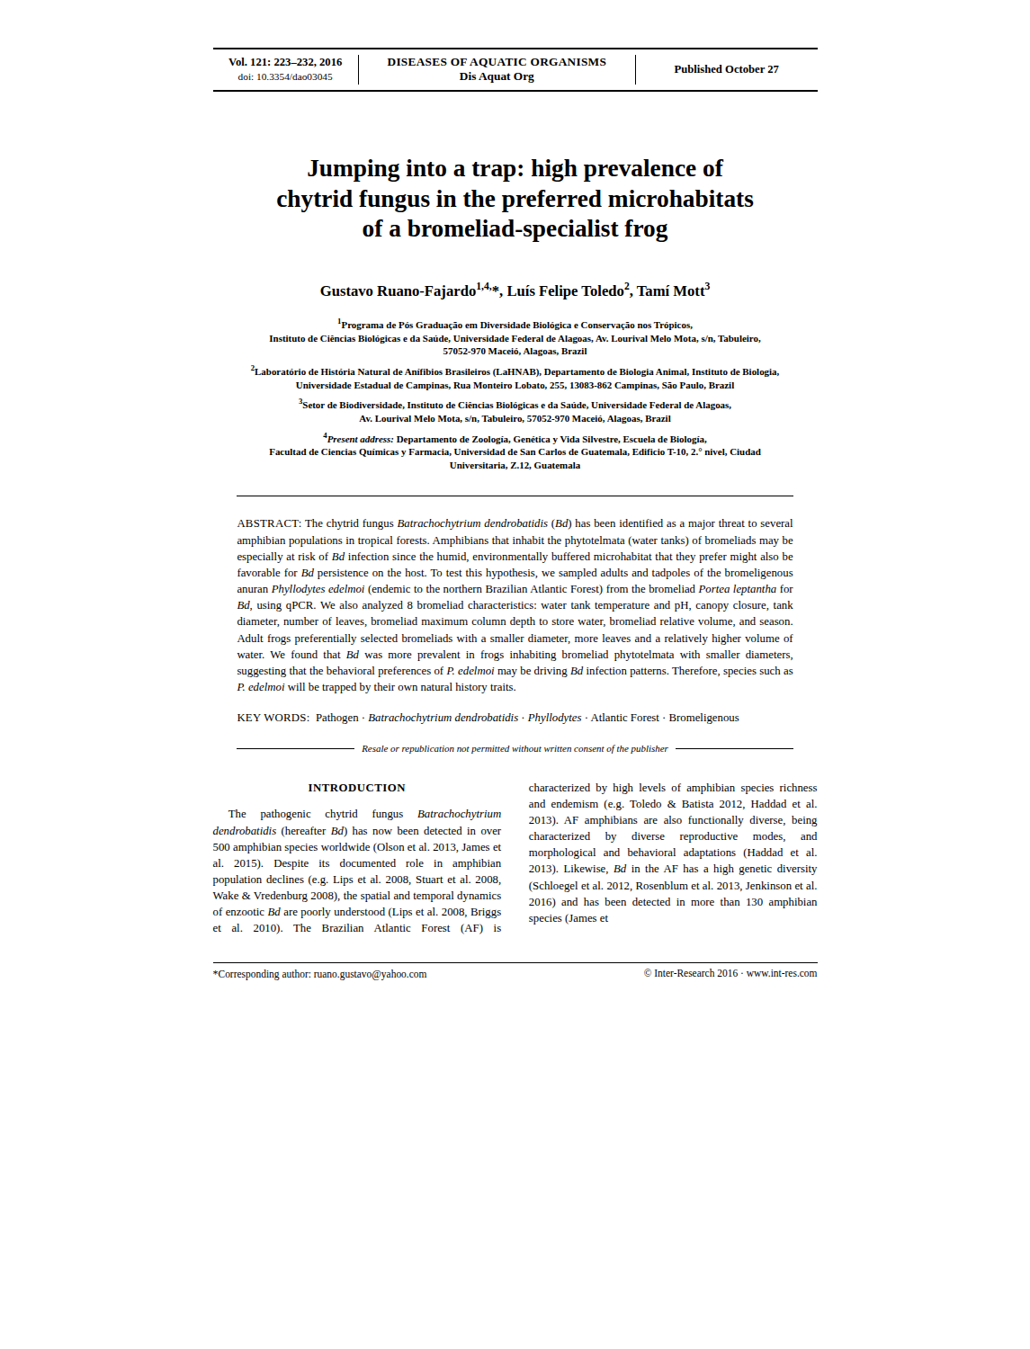Vol. 121: 223–232, 2016
doi: 10.3354/dao03045
DISEASES OF AQUATIC ORGANISMS
Dis Aquat Org
Published October 27
Jumping into a trap: high prevalence of
chytrid fungus in the preferred microhabitats
of a bromeliad-specialist frog
Gustavo Ruano-Fajardo1,4,*, Luís Felipe Toledo2, Tamí Mott3
1Programa de Pós Graduação em Diversidade Biológica e Conservação nos Trópicos,
Instituto de Ciências Biológicas e da Saúde, Universidade Federal de Alagoas, Av. Lourival Melo Mota, s/n, Tabuleiro,
57052-970 Maceió, Alagoas, Brazil
2Laboratório de História Natural de Anífibios Brasileiros (LaHNAB), Departamento de Biologia Animal, Instituto de Biologia,
Universidade Estadual de Campinas, Rua Monteiro Lobato, 255, 13083-862 Campinas, São Paulo, Brazil
3Setor de Biodiversidade, Instituto de Ciências Biológicas e da Saúde, Universidade Federal de Alagoas,
Av. Lourival Melo Mota, s/n, Tabuleiro, 57052-970 Maceió, Alagoas, Brazil
4Present address: Departamento de Zoología, Genética y Vida Silvestre, Escuela de Biología,
Facultad de Ciencias Químicas y Farmacia, Universidad de San Carlos de Guatemala, Edificio T-10, 2.° nivel, Ciudad
Universitaria, Z.12, Guatemala
ABSTRACT: The chytrid fungus Batrachochytrium dendrobatidis (Bd) has been identified as a major threat to several amphibian populations in tropical forests. Amphibians that inhabit the phytotelmata (water tanks) of bromeliads may be especially at risk of Bd infection since the humid, environmentally buffered microhabitat that they prefer might also be favorable for Bd persistence on the host. To test this hypothesis, we sampled adults and tadpoles of the bromeligenous anuran Phyllodytes edelmoi (endemic to the northern Brazilian Atlantic Forest) from the bromeliad Portea leptantha for Bd, using qPCR. We also analyzed 8 bromeliad characteristics: water tank temperature and pH, canopy closure, tank diameter, number of leaves, bromeliad maximum column depth to store water, bromeliad relative volume, and season. Adult frogs preferentially selected bromeliads with a smaller diameter, more leaves and a relatively higher volume of water. We found that Bd was more prevalent in frogs inhabiting bromeliad phytotelmata with smaller diameters, suggesting that the behavioral preferences of P. edelmoi may be driving Bd infection patterns. Therefore, species such as P. edelmoi will be trapped by their own natural history traits.
KEY WORDS: Pathogen · Batrachochytrium dendrobatidis · Phyllodytes · Atlantic Forest · Bromeligenous
Resale or republication not permitted without written consent of the publisher
INTRODUCTION
The pathogenic chytrid fungus Batrachochytrium dendrobatidis (hereafter Bd) has now been detected in over 500 amphibian species worldwide (Olson et al. 2013, James et al. 2015). Despite its documented role in amphibian population declines (e.g. Lips et al. 2008, Stuart et al. 2008, Wake & Vredenburg 2008), the spatial and temporal dynamics of enzootic Bd are poorly understood (Lips et al. 2008, Briggs et al. 2010). The Brazilian Atlantic Forest (AF) is characterized by high levels of amphibian species richness and endemism (e.g. Toledo & Batista 2012, Haddad et al. 2013). AF amphibians are also functionally diverse, being characterized by diverse reproductive modes, and morphological and behavioral adaptations (Haddad et al. 2013). Likewise, Bd in the AF has a high genetic diversity (Schloegel et al. 2012, Rosenblum et al. 2013, Jenkinson et al. 2016) and has been detected in more than 130 amphibian species (James et
*Corresponding author: ruano.gustavo@yahoo.com
© Inter-Research 2016 · www.int-res.com